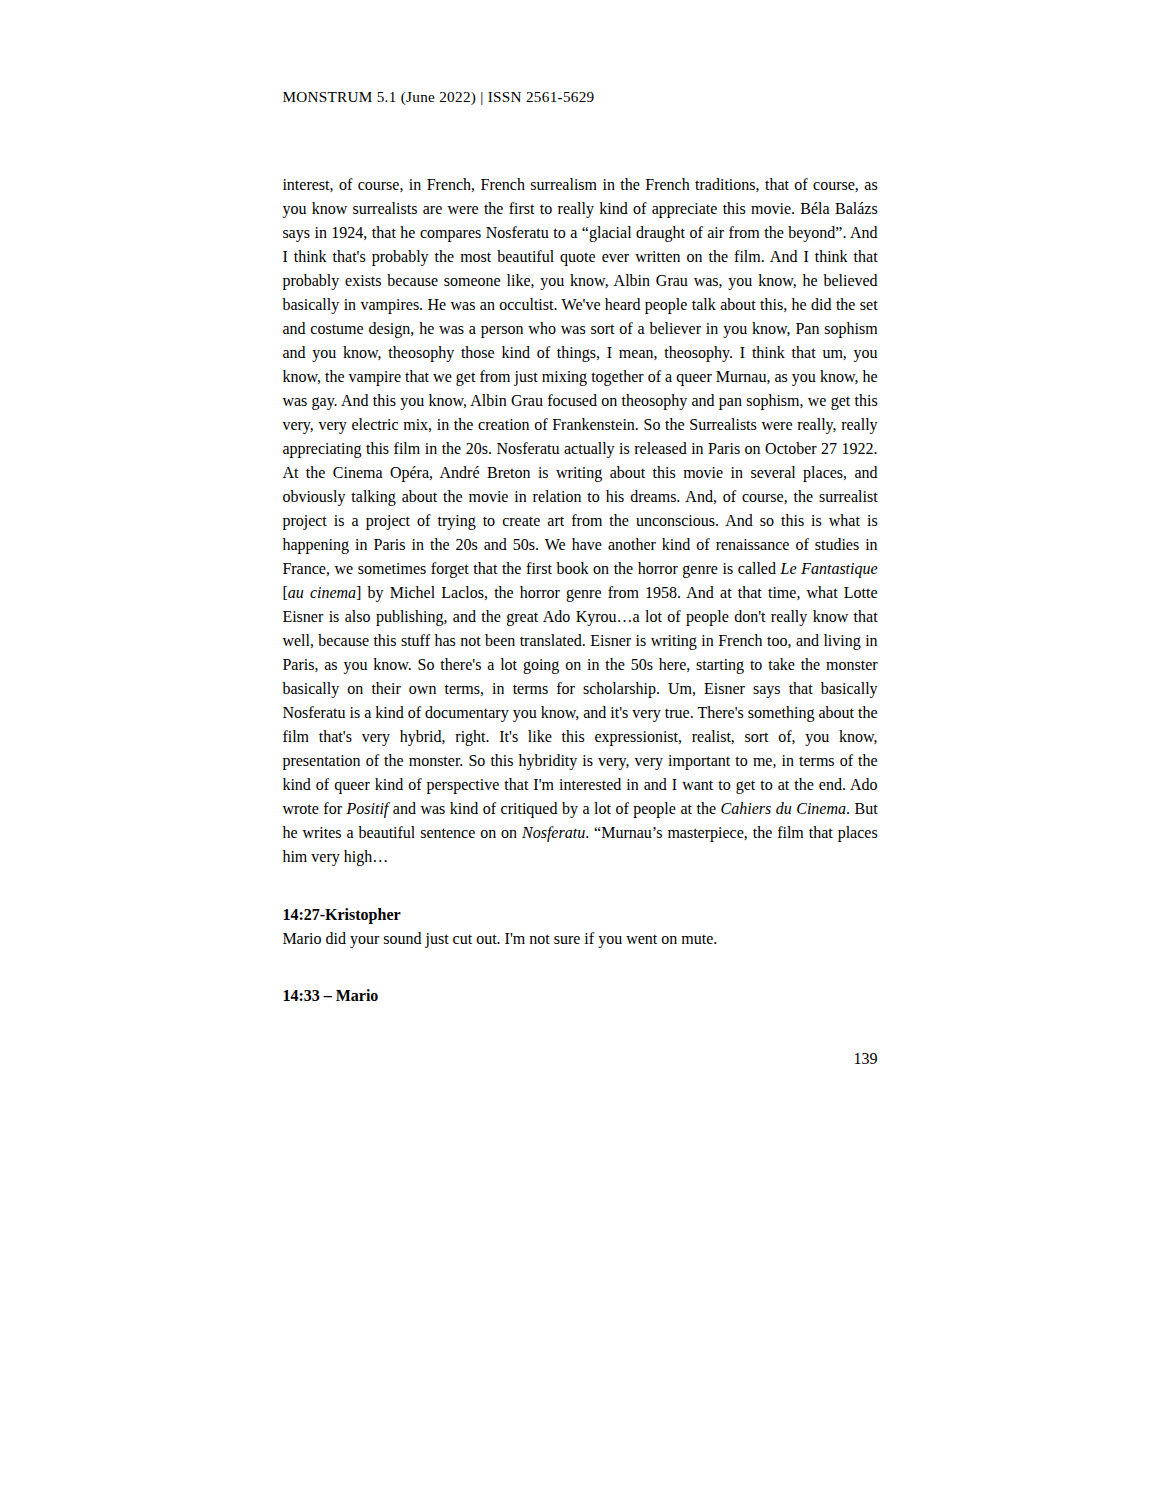MONSTRUM 5.1 (June 2022) | ISSN 2561-5629
interest, of course, in French, French surrealism in the French traditions, that of course, as you know surrealists are were the first to really kind of appreciate this movie. Béla Balázs says in 1924, that he compares Nosferatu to a “glacial draught of air from the beyond”. And I think that's probably the most beautiful quote ever written on the film. And I think that probably exists because someone like, you know, Albin Grau was, you know, he believed basically in vampires. He was an occultist. We've heard people talk about this, he did the set and costume design, he was a person who was sort of a believer in you know, Pan sophism and you know, theosophy those kind of things, I mean, theosophy. I think that um, you know, the vampire that we get from just mixing together of a queer Murnau, as you know, he was gay. And this you know, Albin Grau focused on theosophy and pan sophism, we get this very, very electric mix, in the creation of Frankenstein. So the Surrealists were really, really appreciating this film in the 20s. Nosferatu actually is released in Paris on October 27 1922. At the Cinema Opéra, André Breton is writing about this movie in several places, and obviously talking about the movie in relation to his dreams. And, of course, the surrealist project is a project of trying to create art from the unconscious. And so this is what is happening in Paris in the 20s and 50s. We have another kind of renaissance of studies in France, we sometimes forget that the first book on the horror genre is called Le Fantastique [au cinema] by Michel Laclos, the horror genre from 1958. And at that time, what Lotte Eisner is also publishing, and the great Ado Kyrou…a lot of people don't really know that well, because this stuff has not been translated. Eisner is writing in French too, and living in Paris, as you know. So there's a lot going on in the 50s here, starting to take the monster basically on their own terms, in terms for scholarship. Um, Eisner says that basically Nosferatu is a kind of documentary you know, and it's very true. There's something about the film that's very hybrid, right. It's like this expressionist, realist, sort of, you know, presentation of the monster. So this hybridity is very, very important to me, in terms of the kind of queer kind of perspective that I'm interested in and I want to get to at the end. Ado wrote for Positif and was kind of critiqued by a lot of people at the Cahiers du Cinema. But he writes a beautiful sentence on on Nosferatu. “Murnau’s masterpiece, the film that places him very high…
14:27-Kristopher
Mario did your sound just cut out. I'm not sure if you went on mute.
14:33 – Mario
139